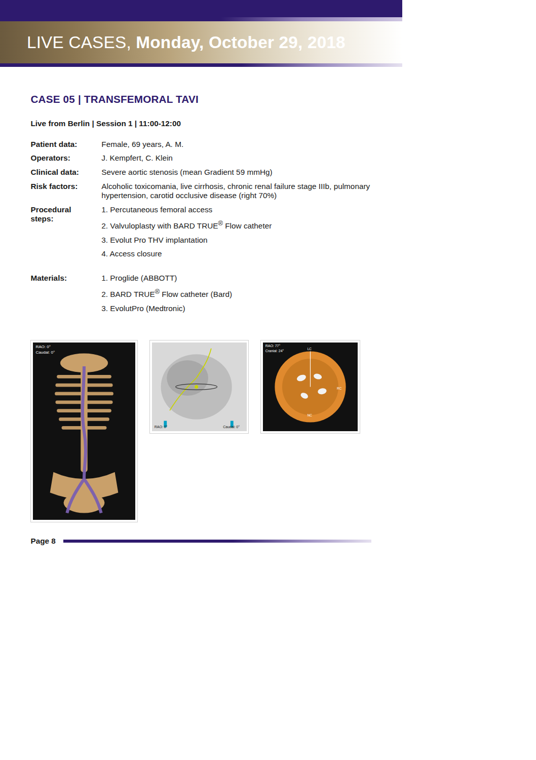LIVE CASES, Monday, October 29, 2018
CASE 05 | TRANSFEMORAL TAVI
Live from Berlin | Session 1 | 11:00-12:00
| Patient data: | Female, 69 years, A. M. |
| Operators: | J. Kempfert, C. Klein |
| Clinical data: | Severe aortic stenosis (mean Gradient 59 mmHg) |
| Risk factors: | Alcoholic toxicomania, live cirrhosis, chronic renal failure stage IIIb, pulmonary hypertension, carotid occlusive disease (right 70%) |
| Procedural steps: | 1. Percutaneous femoral access 2. Valvuloplasty with BARD TRUE ® Flow catheter 3. Evolut Pro THV implantation 4. Access closure |
| Materials: | 1. Proglide (ABBOTT) 2. BARD TRUE ® Flow catheter (Bard) 3. EvolutPro (Medtronic) |
Page 8